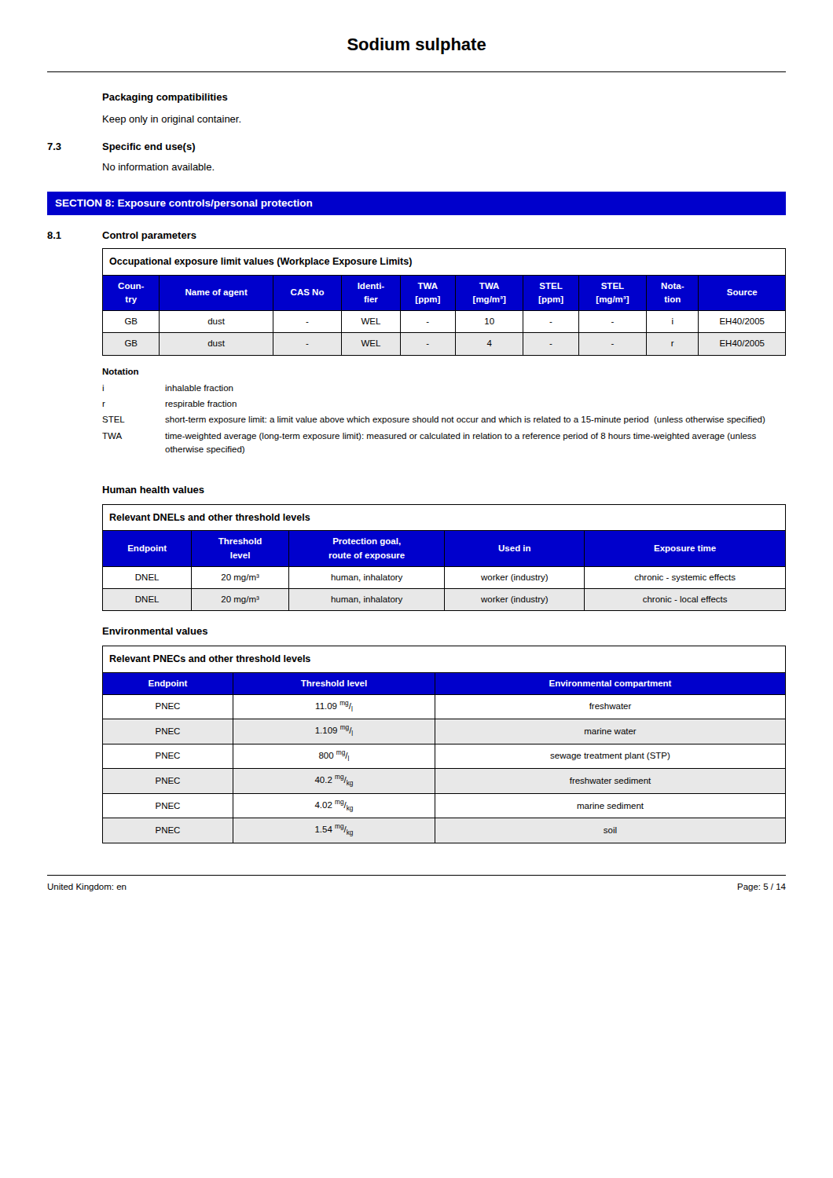Sodium sulphate
Packaging compatibilities
Keep only in original container.
7.3
Specific end use(s)
No information available.
SECTION 8: Exposure controls/personal protection
8.1
Control parameters
Occupational exposure limit values (Workplace Exposure Limits)
| Coun- try | Name of agent | CAS No | Identi- fier | TWA [ppm] | TWA [mg/m³] | STEL [ppm] | STEL [mg/m³] | Nota- tion | Source |
| --- | --- | --- | --- | --- | --- | --- | --- | --- | --- |
| GB | dust | - | WEL | - | 10 | - | - | i | EH40/2005 |
| GB | dust | - | WEL | - | 4 | - | - | r | EH40/2005 |
Notation
i
inhalable fraction
r
respirable fraction
STEL
short-term exposure limit: a limit value above which exposure should not occur and which is related to a 15-minute period (unless otherwise specified)
TWA
time-weighted average (long-term exposure limit): measured or calculated in relation to a reference period of 8 hours time-weighted average (unless otherwise specified)
Human health values
Relevant DNELs and other threshold levels
| Endpoint | Threshold level | Protection goal, route of exposure | Used in | Exposure time |
| --- | --- | --- | --- | --- |
| DNEL | 20 mg/m³ | human, inhalatory | worker (industry) | chronic - systemic effects |
| DNEL | 20 mg/m³ | human, inhalatory | worker (industry) | chronic - local effects |
Environmental values
Relevant PNECs and other threshold levels
| Endpoint | Threshold level | Environmental compartment |
| --- | --- | --- |
| PNEC | 11.09 mg / l | freshwater |
| PNEC | 1.109 mg / l | marine water |
| PNEC | 800 mg / l | sewage treatment plant (STP) |
| PNEC | 40.2 mg / kg | freshwater sediment |
| PNEC | 4.02 mg / kg | marine sediment |
| PNEC | 1.54 mg / kg | soil |
United Kingdom: en
Page: 5 / 14